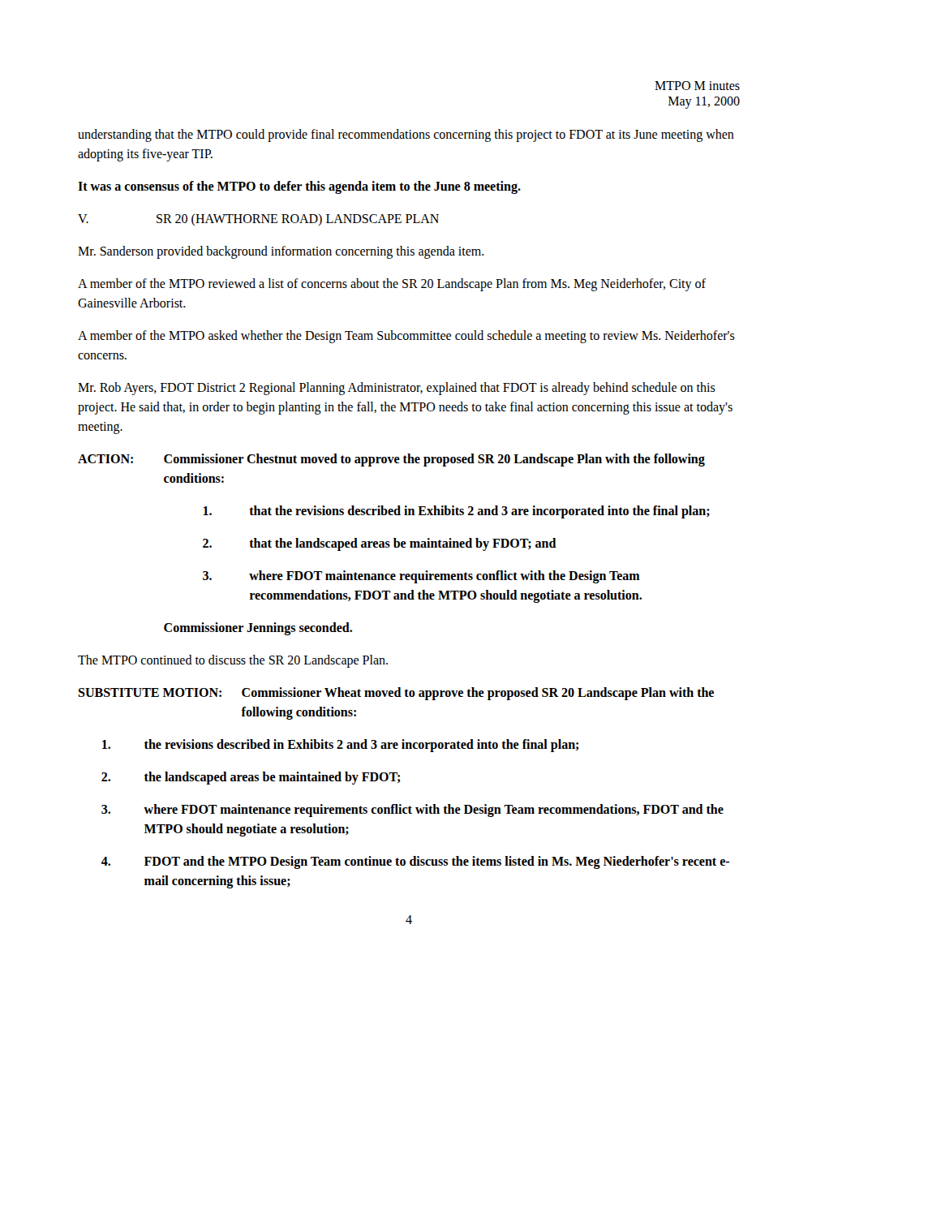MTPO M inutes
May 11, 2000
understanding that the MTPO could provide final recommendations concerning this project to FDOT at its June meeting when adopting its five-year TIP.
It was a consensus of the MTPO to defer this agenda item to the June 8 meeting.
V. SR 20 (HAWTHORNE ROAD) LANDSCAPE PLAN
Mr. Sanderson provided background information concerning this agenda item.
A member of the MTPO reviewed a list of concerns about the SR 20 Landscape Plan from Ms. Meg Neiderhofer, City of Gainesville Arborist.
A member of the MTPO asked whether the Design Team Subcommittee could schedule a meeting to review Ms. Neiderhofer's concerns.
Mr. Rob Ayers, FDOT District 2 Regional Planning Administrator, explained that FDOT is already behind schedule on this project. He said that, in order to begin planting in the fall, the MTPO needs to take final action concerning this issue at today's meeting.
ACTION:
Commissioner Chestnut moved to approve the proposed SR 20 Landscape Plan with the following conditions:
1. that the revisions described in Exhibits 2 and 3 are incorporated into the final plan;
2. that the landscaped areas be maintained by FDOT; and
3. where FDOT maintenance requirements conflict with the Design Team recommendations, FDOT and the MTPO should negotiate a resolution.
Commissioner Jennings seconded.
The MTPO continued to discuss the SR 20 Landscape Plan.
SUBSTITUTE MOTION:
Commissioner Wheat moved to approve the proposed SR 20 Landscape Plan with the following conditions:
1. the revisions described in Exhibits 2 and 3 are incorporated into the final plan;
2. the landscaped areas be maintained by FDOT;
3. where FDOT maintenance requirements conflict with the Design Team recommendations, FDOT and the MTPO should negotiate a resolution;
4. FDOT and the MTPO Design Team continue to discuss the items listed in Ms. Meg Niederhofer's recent e-mail concerning this issue;
4